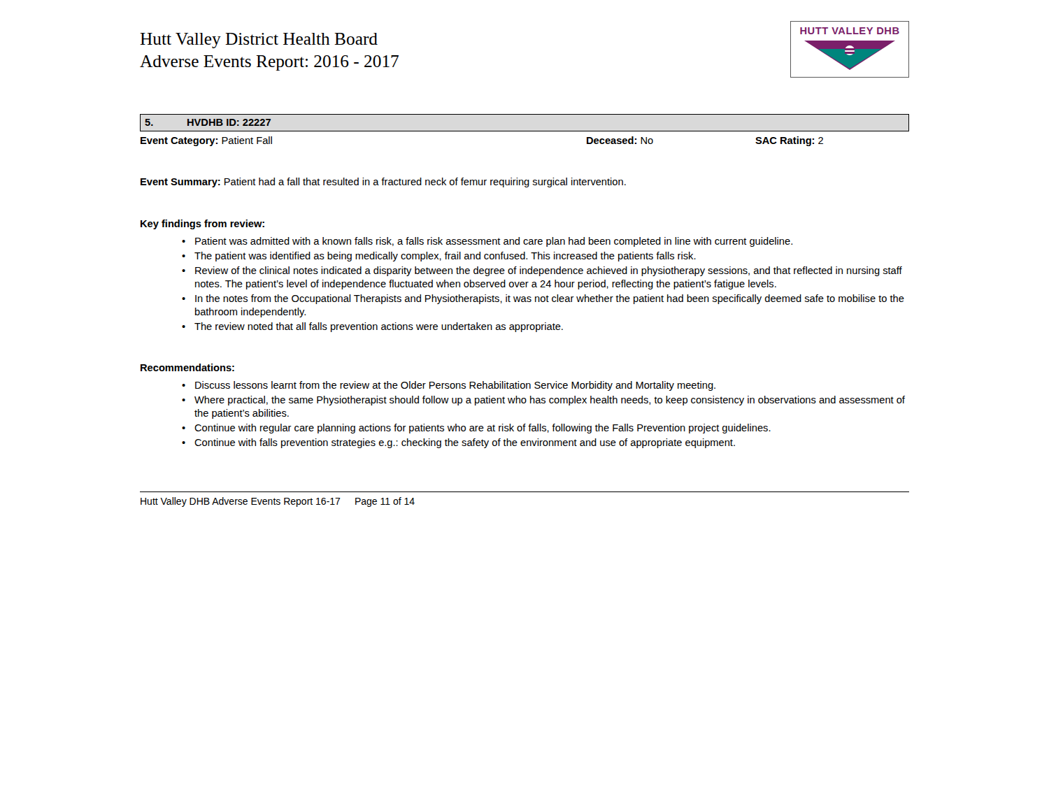Hutt Valley District Health Board
Adverse Events Report: 2016 - 2017
HUTT VALLEY DHB
5. HVDHB ID: 22227
Event Category: Patient Fall
Deceased: No
SAC Rating: 2
Event Summary: Patient had a fall that resulted in a fractured neck of femur requiring surgical intervention.
Key findings from review:
Patient was admitted with a known falls risk, a falls risk assessment and care plan had been completed in line with current guideline.
The patient was identified as being medically complex, frail and confused. This increased the patients falls risk.
Review of the clinical notes indicated a disparity between the degree of independence achieved in physiotherapy sessions, and that reflected in nursing staff notes. The patient’s level of independence fluctuated when observed over a 24 hour period, reflecting the patient’s fatigue levels.
In the notes from the Occupational Therapists and Physiotherapists, it was not clear whether the patient had been specifically deemed safe to mobilise to the bathroom independently.
The review noted that all falls prevention actions were undertaken as appropriate.
Recommendations:
Discuss lessons learnt from the review at the Older Persons Rehabilitation Service Morbidity and Mortality meeting.
Where practical, the same Physiotherapist should follow up a patient who has complex health needs, to keep consistency in observations and assessment of the patient’s abilities.
Continue with regular care planning actions for patients who are at risk of falls, following the Falls Prevention project guidelines.
Continue with falls prevention strategies e.g.: checking the safety of the environment and use of appropriate equipment.
Hutt Valley DHB Adverse Events Report 16-17Page 11 of 14